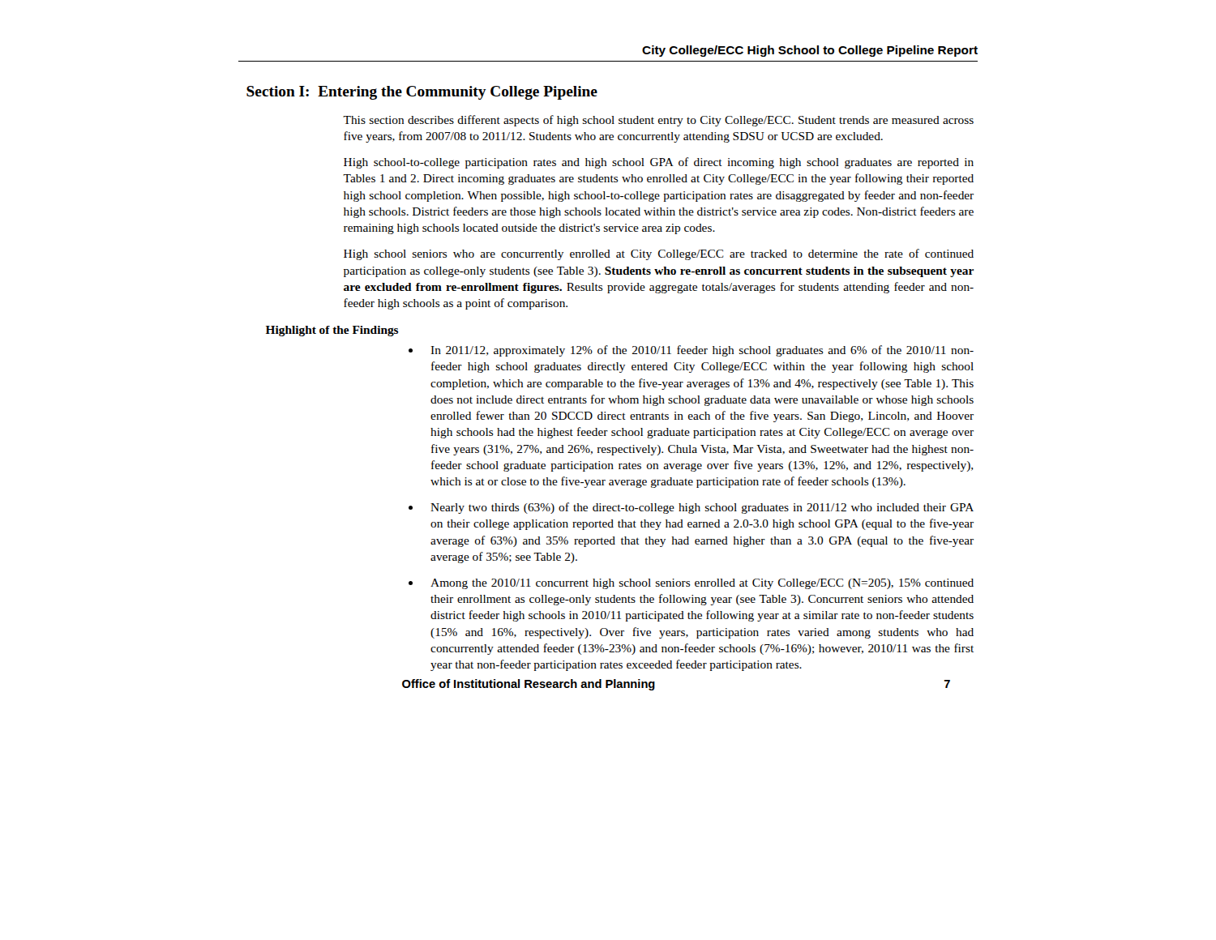City College/ECC High School to College Pipeline Report
Section I: Entering the Community College Pipeline
This section describes different aspects of high school student entry to City College/ECC. Student trends are measured across five years, from 2007/08 to 2011/12. Students who are concurrently attending SDSU or UCSD are excluded.
High school-to-college participation rates and high school GPA of direct incoming high school graduates are reported in Tables 1 and 2. Direct incoming graduates are students who enrolled at City College/ECC in the year following their reported high school completion. When possible, high school-to-college participation rates are disaggregated by feeder and non-feeder high schools. District feeders are those high schools located within the district's service area zip codes. Non-district feeders are remaining high schools located outside the district's service area zip codes.
High school seniors who are concurrently enrolled at City College/ECC are tracked to determine the rate of continued participation as college-only students (see Table 3). Students who re-enroll as concurrent students in the subsequent year are excluded from re-enrollment figures. Results provide aggregate totals/averages for students attending feeder and non-feeder high schools as a point of comparison.
Highlight of the Findings
In 2011/12, approximately 12% of the 2010/11 feeder high school graduates and 6% of the 2010/11 non-feeder high school graduates directly entered City College/ECC within the year following high school completion, which are comparable to the five-year averages of 13% and 4%, respectively (see Table 1). This does not include direct entrants for whom high school graduate data were unavailable or whose high schools enrolled fewer than 20 SDCCD direct entrants in each of the five years. San Diego, Lincoln, and Hoover high schools had the highest feeder school graduate participation rates at City College/ECC on average over five years (31%, 27%, and 26%, respectively). Chula Vista, Mar Vista, and Sweetwater had the highest non-feeder school graduate participation rates on average over five years (13%, 12%, and 12%, respectively), which is at or close to the five-year average graduate participation rate of feeder schools (13%).
Nearly two thirds (63%) of the direct-to-college high school graduates in 2011/12 who included their GPA on their college application reported that they had earned a 2.0-3.0 high school GPA (equal to the five-year average of 63%) and 35% reported that they had earned higher than a 3.0 GPA (equal to the five-year average of 35%; see Table 2).
Among the 2010/11 concurrent high school seniors enrolled at City College/ECC (N=205), 15% continued their enrollment as college-only students the following year (see Table 3). Concurrent seniors who attended district feeder high schools in 2010/11 participated the following year at a similar rate to non-feeder students (15% and 16%, respectively). Over five years, participation rates varied among students who had concurrently attended feeder (13%-23%) and non-feeder schools (7%-16%); however, 2010/11 was the first year that non-feeder participation rates exceeded feeder participation rates.
Office of Institutional Research and Planning 7